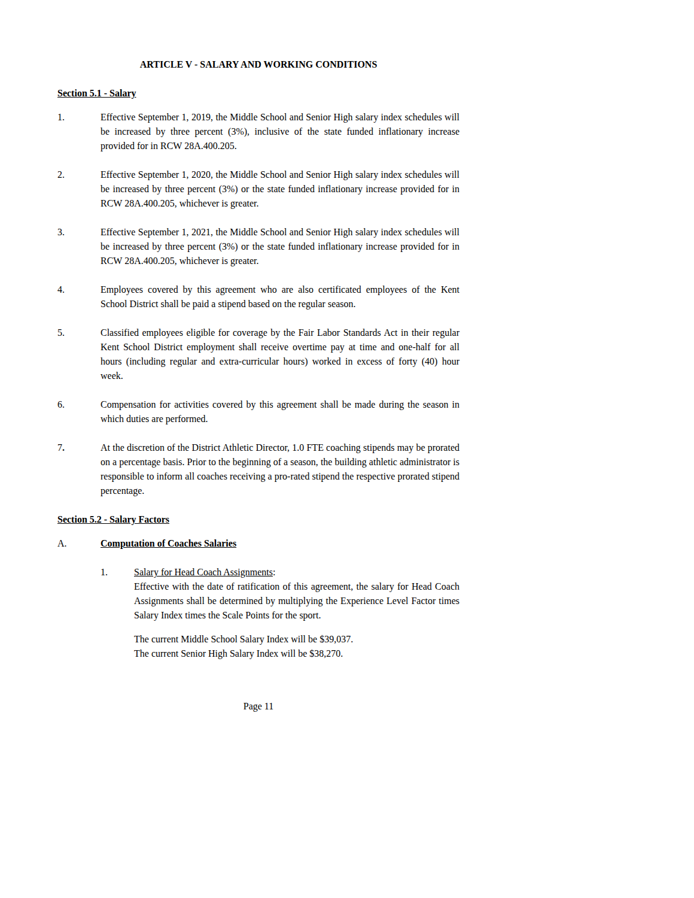ARTICLE V - SALARY AND WORKING CONDITIONS
Section 5.1 - Salary
1.
Effective September 1, 2019, the Middle School and Senior High salary index schedules will be increased by three percent (3%), inclusive of the state funded inflationary increase provided for in RCW 28A.400.205.
2.
Effective September 1, 2020, the Middle School and Senior High salary index schedules will be increased by three percent (3%) or the state funded inflationary increase provided for in RCW 28A.400.205, whichever is greater.
3.
Effective September 1, 2021, the Middle School and Senior High salary index schedules will be increased by three percent (3%) or the state funded inflationary increase provided for in RCW 28A.400.205, whichever is greater.
4.
Employees covered by this agreement who are also certificated employees of the Kent School District shall be paid a stipend based on the regular season.
5.
Classified employees eligible for coverage by the Fair Labor Standards Act in their regular Kent School District employment shall receive overtime pay at time and one-half for all hours (including regular and extra-curricular hours) worked in excess of forty (40) hour week.
6.
Compensation for activities covered by this agreement shall be made during the season in which duties are performed.
7.
At the discretion of the District Athletic Director, 1.0 FTE coaching stipends may be prorated on a percentage basis. Prior to the beginning of a season, the building athletic administrator is responsible to inform all coaches receiving a pro-rated stipend the respective prorated stipend percentage.
Section 5.2 - Salary Factors
A.
Computation of Coaches Salaries
1.
Salary for Head Coach Assignments:
Effective with the date of ratification of this agreement, the salary for Head Coach Assignments shall be determined by multiplying the Experience Level Factor times Salary Index times the Scale Points for the sport.
The current Middle School Salary Index will be $39,037.
The current Senior High Salary Index will be $38,270.
Page 11